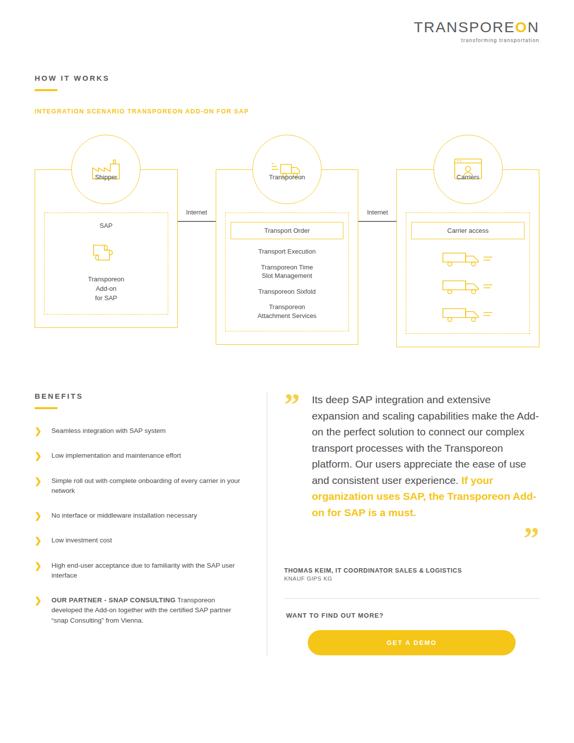TRANSPOREON
transforming transportation
How it works
Integration scenario Transporeon Add-on for SAP
Shipper
SAP
Transporeon
Add-on
for SAP
Internet
Transporeon
Transport Order
Transport Execution
Transporeon Time
Slot Management
Transporeon Sixfold
Transporeon
Attachment Services
Internet
Carriers
Carrier access
Benefits
Seamless integration with SAP system
Low implementation and maintenance effort
Simple roll out with complete onboarding of every carrier in your network
No interface or middleware installation necessary
Low investment cost
High end-user acceptance due to familiarity with the SAP user interface
OUR PARTNER - SNAP CONSULTING Transporeon developed the Add-on together with the certified SAP partner “snap Consulting” from Vienna.
”
Its deep SAP integration and extensive expansion and scaling capabilities make the Add-on the perfect solution to connect our complex transport processes with the Transporeon platform. Our users appreciate the ease of use and consistent user experience. If your organization uses SAP, the Transporeon Add-on for SAP is a must.
”
Thomas Keim, IT Coordinator Sales & Logistics Knauf Gips KG
Want to find out more?
Get a demo